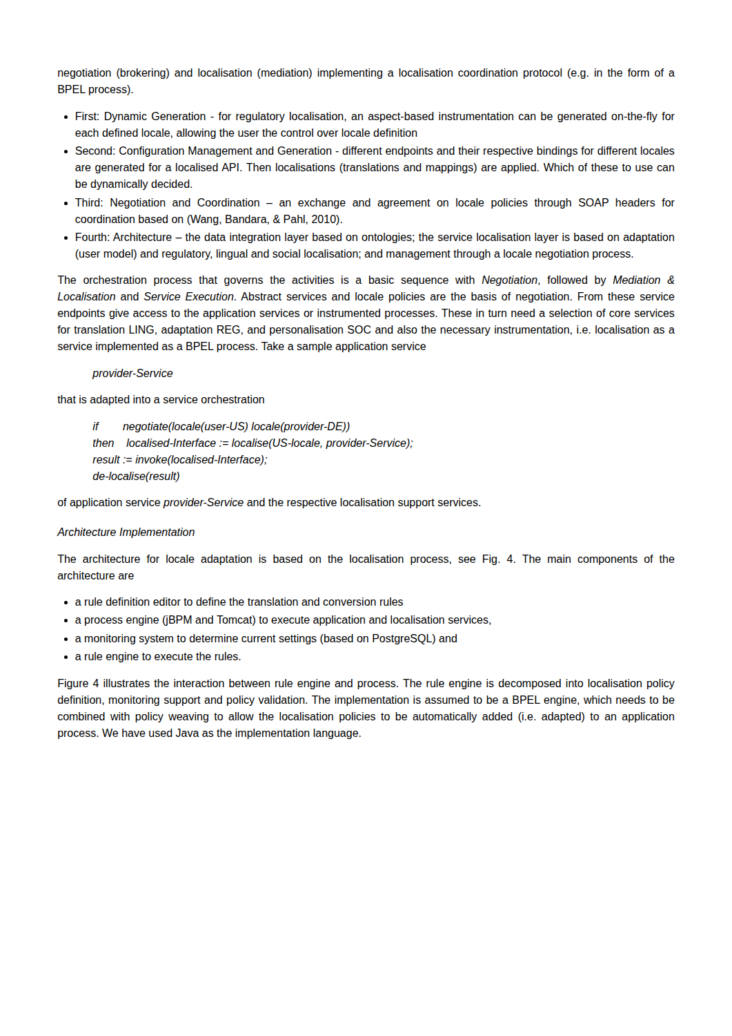negotiation (brokering) and localisation (mediation) implementing a localisation coordination protocol (e.g. in the form of a BPEL process).
First: Dynamic Generation - for regulatory localisation, an aspect-based instrumentation can be generated on-the-fly for each defined locale, allowing the user the control over locale definition
Second: Configuration Management and Generation - different endpoints and their respective bindings for different locales are generated for a localised API. Then localisations (translations and mappings) are applied. Which of these to use can be dynamically decided.
Third: Negotiation and Coordination – an exchange and agreement on locale policies through SOAP headers for coordination based on (Wang, Bandara, & Pahl, 2010).
Fourth: Architecture – the data integration layer based on ontologies; the service localisation layer is based on adaptation (user model) and regulatory, lingual and social localisation; and management through a locale negotiation process.
The orchestration process that governs the activities is a basic sequence with Negotiation, followed by Mediation & Localisation and Service Execution. Abstract services and locale policies are the basis of negotiation. From these service endpoints give access to the application services or instrumented processes. These in turn need a selection of core services for translation LING, adaptation REG, and personalisation SOC and also the necessary instrumentation, i.e. localisation as a service implemented as a BPEL process. Take a sample application service
provider-Service
that is adapted into a service orchestration
if negotiate(locale(user-US) locale(provider-DE))
then localised-Interface := localise(US-locale, provider-Service);
result := invoke(localised-Interface);
de-localise(result)
of application service provider-Service and the respective localisation support services.
Architecture Implementation
The architecture for locale adaptation is based on the localisation process, see Fig. 4. The main components of the architecture are
a rule definition editor to define the translation and conversion rules
a process engine (jBPM and Tomcat) to execute application and localisation services,
a monitoring system to determine current settings (based on PostgreSQL) and
a rule engine to execute the rules.
Figure 4 illustrates the interaction between rule engine and process. The rule engine is decomposed into localisation policy definition, monitoring support and policy validation. The implementation is assumed to be a BPEL engine, which needs to be combined with policy weaving to allow the localisation policies to be automatically added (i.e. adapted) to an application process. We have used Java as the implementation language.